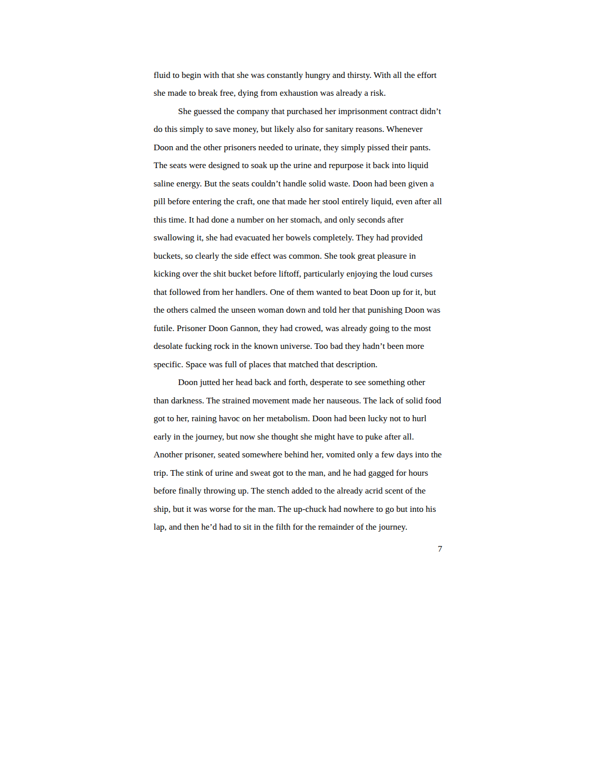fluid to begin with that she was constantly hungry and thirsty. With all the effort she made to break free, dying from exhaustion was already a risk.
She guessed the company that purchased her imprisonment contract didn’t do this simply to save money, but likely also for sanitary reasons. Whenever Doon and the other prisoners needed to urinate, they simply pissed their pants. The seats were designed to soak up the urine and repurpose it back into liquid saline energy. But the seats couldn’t handle solid waste. Doon had been given a pill before entering the craft, one that made her stool entirely liquid, even after all this time. It had done a number on her stomach, and only seconds after swallowing it, she had evacuated her bowels completely. They had provided buckets, so clearly the side effect was common. She took great pleasure in kicking over the shit bucket before liftoff, particularly enjoying the loud curses that followed from her handlers. One of them wanted to beat Doon up for it, but the others calmed the unseen woman down and told her that punishing Doon was futile. Prisoner Doon Gannon, they had crowed, was already going to the most desolate fucking rock in the known universe. Too bad they hadn’t been more specific. Space was full of places that matched that description.
Doon jutted her head back and forth, desperate to see something other than darkness. The strained movement made her nauseous. The lack of solid food got to her, raining havoc on her metabolism. Doon had been lucky not to hurl early in the journey, but now she thought she might have to puke after all. Another prisoner, seated somewhere behind her, vomited only a few days into the trip. The stink of urine and sweat got to the man, and he had gagged for hours before finally throwing up. The stench added to the already acrid scent of the ship, but it was worse for the man. The up-chuck had nowhere to go but into his lap, and then he’d had to sit in the filth for the remainder of the journey.
7